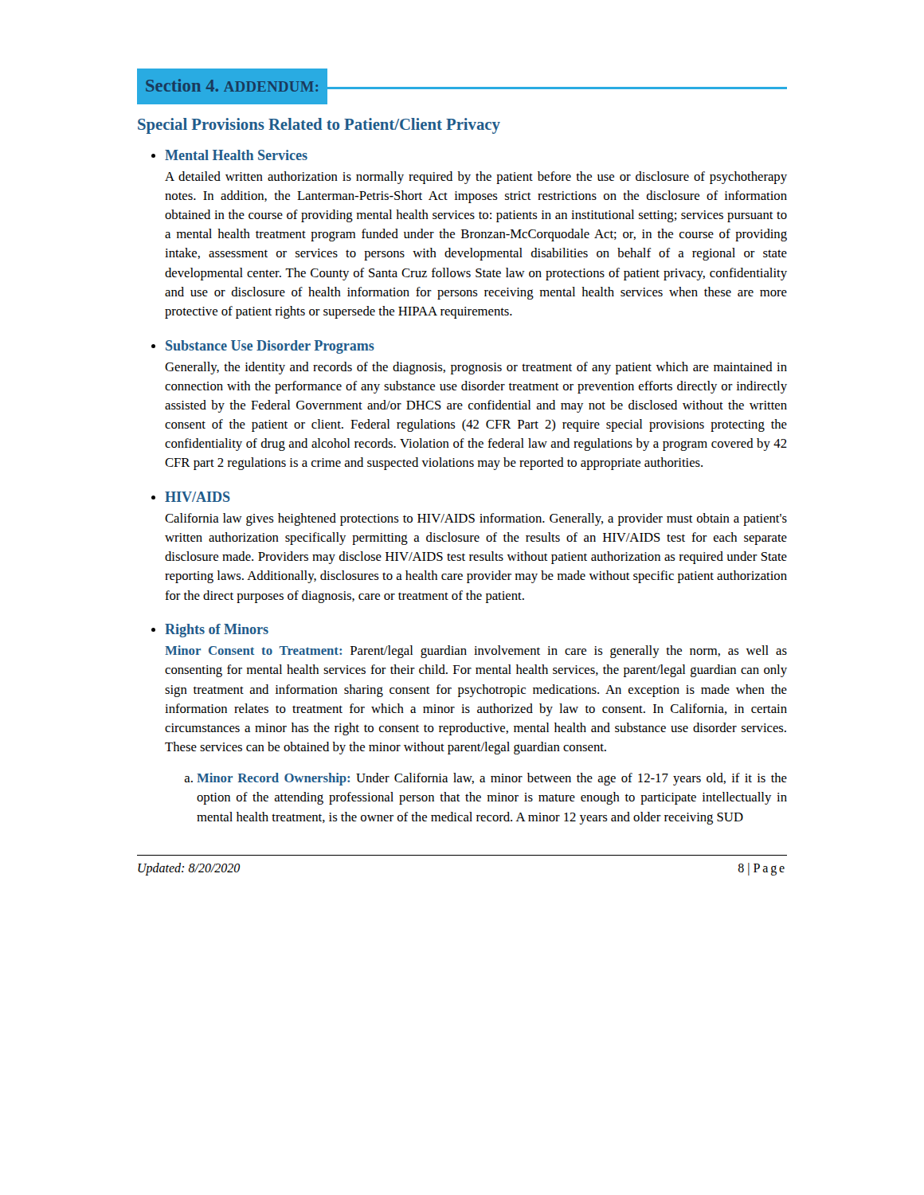Section 4. ADDENDUM:
Special Provisions Related to Patient/Client Privacy
Mental Health Services A detailed written authorization is normally required by the patient before the use or disclosure of psychotherapy notes. In addition, the Lanterman-Petris-Short Act imposes strict restrictions on the disclosure of information obtained in the course of providing mental health services to: patients in an institutional setting; services pursuant to a mental health treatment program funded under the Bronzan-McCorquodale Act; or, in the course of providing intake, assessment or services to persons with developmental disabilities on behalf of a regional or state developmental center. The County of Santa Cruz follows State law on protections of patient privacy, confidentiality and use or disclosure of health information for persons receiving mental health services when these are more protective of patient rights or supersede the HIPAA requirements.
Substance Use Disorder Programs Generally, the identity and records of the diagnosis, prognosis or treatment of any patient which are maintained in connection with the performance of any substance use disorder treatment or prevention efforts directly or indirectly assisted by the Federal Government and/or DHCS are confidential and may not be disclosed without the written consent of the patient or client. Federal regulations (42 CFR Part 2) require special provisions protecting the confidentiality of drug and alcohol records. Violation of the federal law and regulations by a program covered by 42 CFR part 2 regulations is a crime and suspected violations may be reported to appropriate authorities.
HIV/AIDS California law gives heightened protections to HIV/AIDS information. Generally, a provider must obtain a patient's written authorization specifically permitting a disclosure of the results of an HIV/AIDS test for each separate disclosure made. Providers may disclose HIV/AIDS test results without patient authorization as required under State reporting laws. Additionally, disclosures to a health care provider may be made without specific patient authorization for the direct purposes of diagnosis, care or treatment of the patient.
Rights of Minors Minor Consent to Treatment: Parent/legal guardian involvement in care is generally the norm, as well as consenting for mental health services for their child. For mental health services, the parent/legal guardian can only sign treatment and information sharing consent for psychotropic medications. An exception is made when the information relates to treatment for which a minor is authorized by law to consent. In California, in certain circumstances a minor has the right to consent to reproductive, mental health and substance use disorder services. These services can be obtained by the minor without parent/legal guardian consent.
Minor Record Ownership: Under California law, a minor between the age of 12-17 years old, if it is the option of the attending professional person that the minor is mature enough to participate intellectually in mental health treatment, is the owner of the medical record. A minor 12 years and older receiving SUD
Updated: 8/20/2020 8 | Page